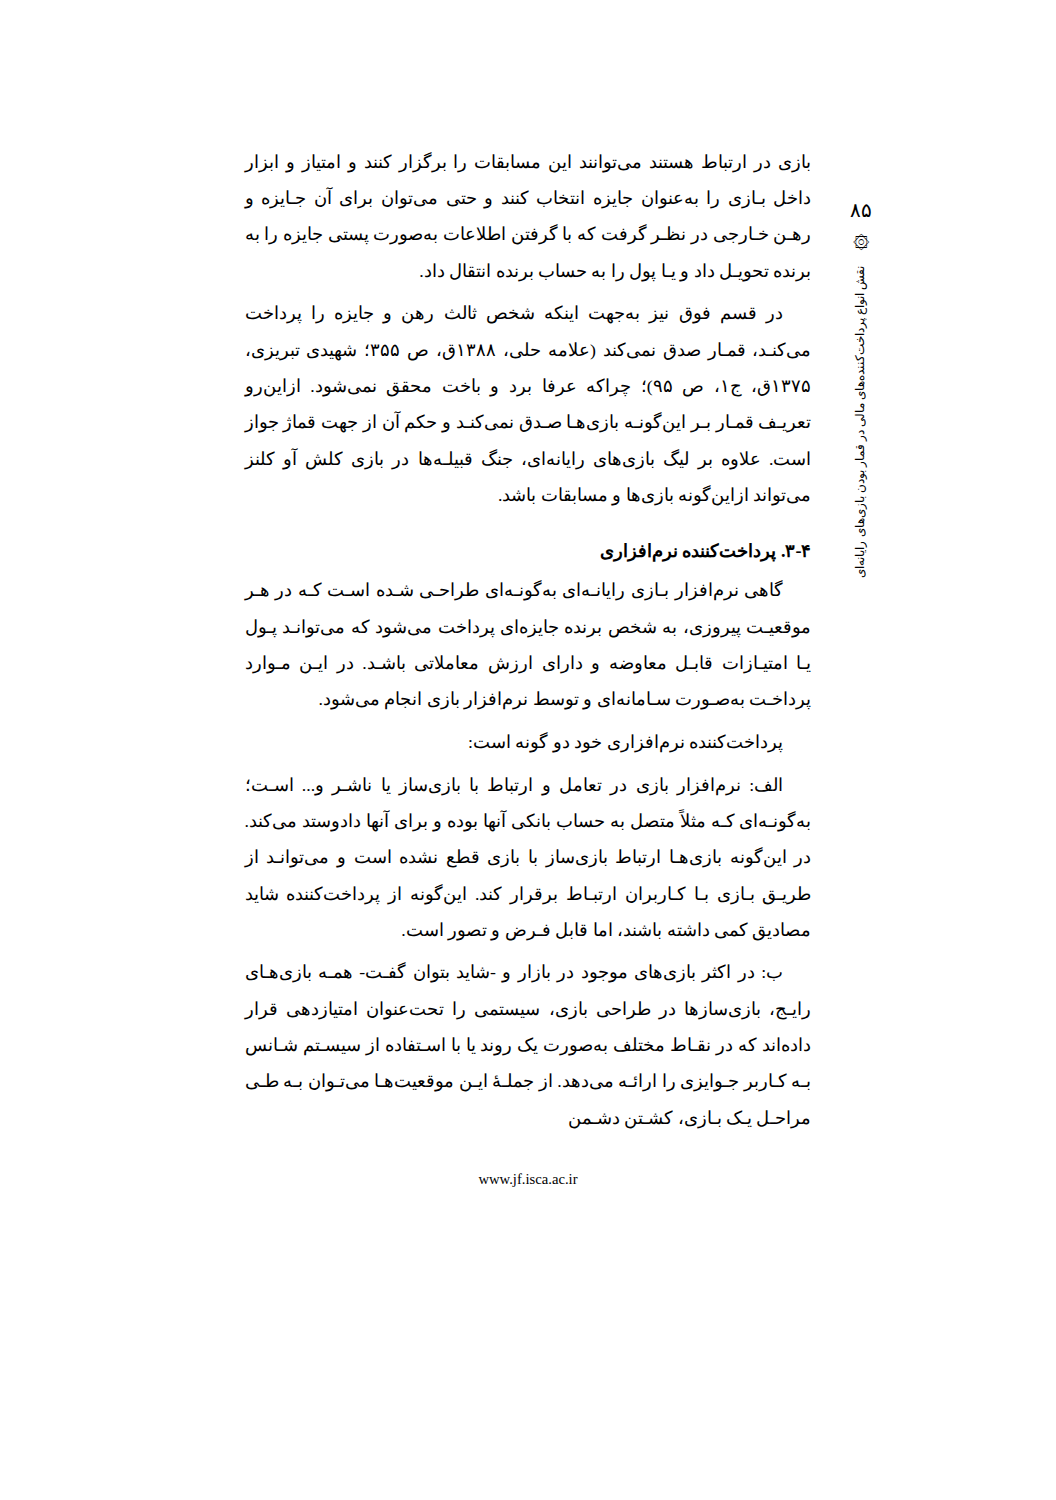۸۵
۞
نقش انواع پرداخت‌کننده‌های مالی در قمار بودن بازی‌های رایانه‌ای
بازی در ارتباط هستند می‌توانند این مسابقات را برگزار کنند و امتیاز و ابزار داخل بـازی را به‌عنوان جایزه انتخاب کنند و حتی می‌توان برای آن جـایزه و رهـن خـارجی در نظـر گرفت که با گرفتن اطلاعات به‌صورت پستی جایزه را به برنده تحویـل داد و یـا پول را به حساب برنده انتقال داد.
در قسم فوق نیز به‌جهت اینکه شخص ثالث رهن و جایزه را پرداخت می‌کنـد، قمـار صدق نمی‌کند (علامه حلی، ۱۳۸۸ق، ص ۳۵۵؛ شهیدی تبریزی، ۱۳۷۵ق، ج۱، ص ۹۵)؛ چراکه عرفا برد و باخت محقق نمی‌شود. ازاین‌رو تعریـف قمـار بـر این‌گونـه بازی‌هـا صـدق نمی‌کنـد و حکم آن از جهت قماژ جواز است. علاوه بر لیگ بازی‌های رایانه‌ای، جنگ قبیلـه‌ها در بازی کلش آو کلنز می‌تواند ازاین‌گونه بازی‌ها و مسابقات باشد.
۳-۴. پرداخت‌کننده نرم‌افزاری
گاهی نرم‌افزار بـازی رایانـه‌ای به‌گونـه‌ای طراحـی شـده اسـت کـه در هـر موقعیـت پیروزی، به شخص برنده جایزه‌ای پرداخت می‌شود که می‌توانـد پـول یـا امتیـازات قابـل معاوضه و دارای ارزش معاملاتی باشـد. در ایـن مـوارد پرداخـت به‌صـورت سـامانه‌ای و توسط نرم‌افزار بازی انجام می‌شود.
پرداخت‌کننده نرم‌افزاری خود دو گونه است:
الف: نرم‌افزار بازی در تعامل و ارتباط با بازی‌ساز یا ناشـر و... اسـت؛ به‌گونـه‌ای کـه مثلاً متصل به حساب بانکی آنها بوده و برای آنها دادوستد می‌کند. در این‌گونه بازی‌هـا ارتباط بازی‌ساز با بازی قطع نشده است و می‌توانـد از طریـق بـازی بـا کـاربران ارتبـاط برقرار کند. این‌گونه از پرداخت‌کننده شاید مصادیق کمی داشته باشند، اما قابل فـرض و تصور است.
ب: در اکثر بازی‌های موجود در بازار و -شاید بتوان گفـت- همـه بازی‌هـای رایـج، بازی‌سازها در طراحی بازی، سیستمی را تحت‌عنوان امتیازدهی قرار داده‌اند که در نقـاط مختلف به‌صورت یک روند یا با اسـتفاده از سیسـتم شـانس بـه کـاربر جـوایزی را ارائـه می‌دهد. از جملـهٔ ایـن موقعیت‌هـا می‌تـوان بـه طـی مراحـل یـک بـازی، کشـتن دشـمن
www.jf.isca.ac.ir